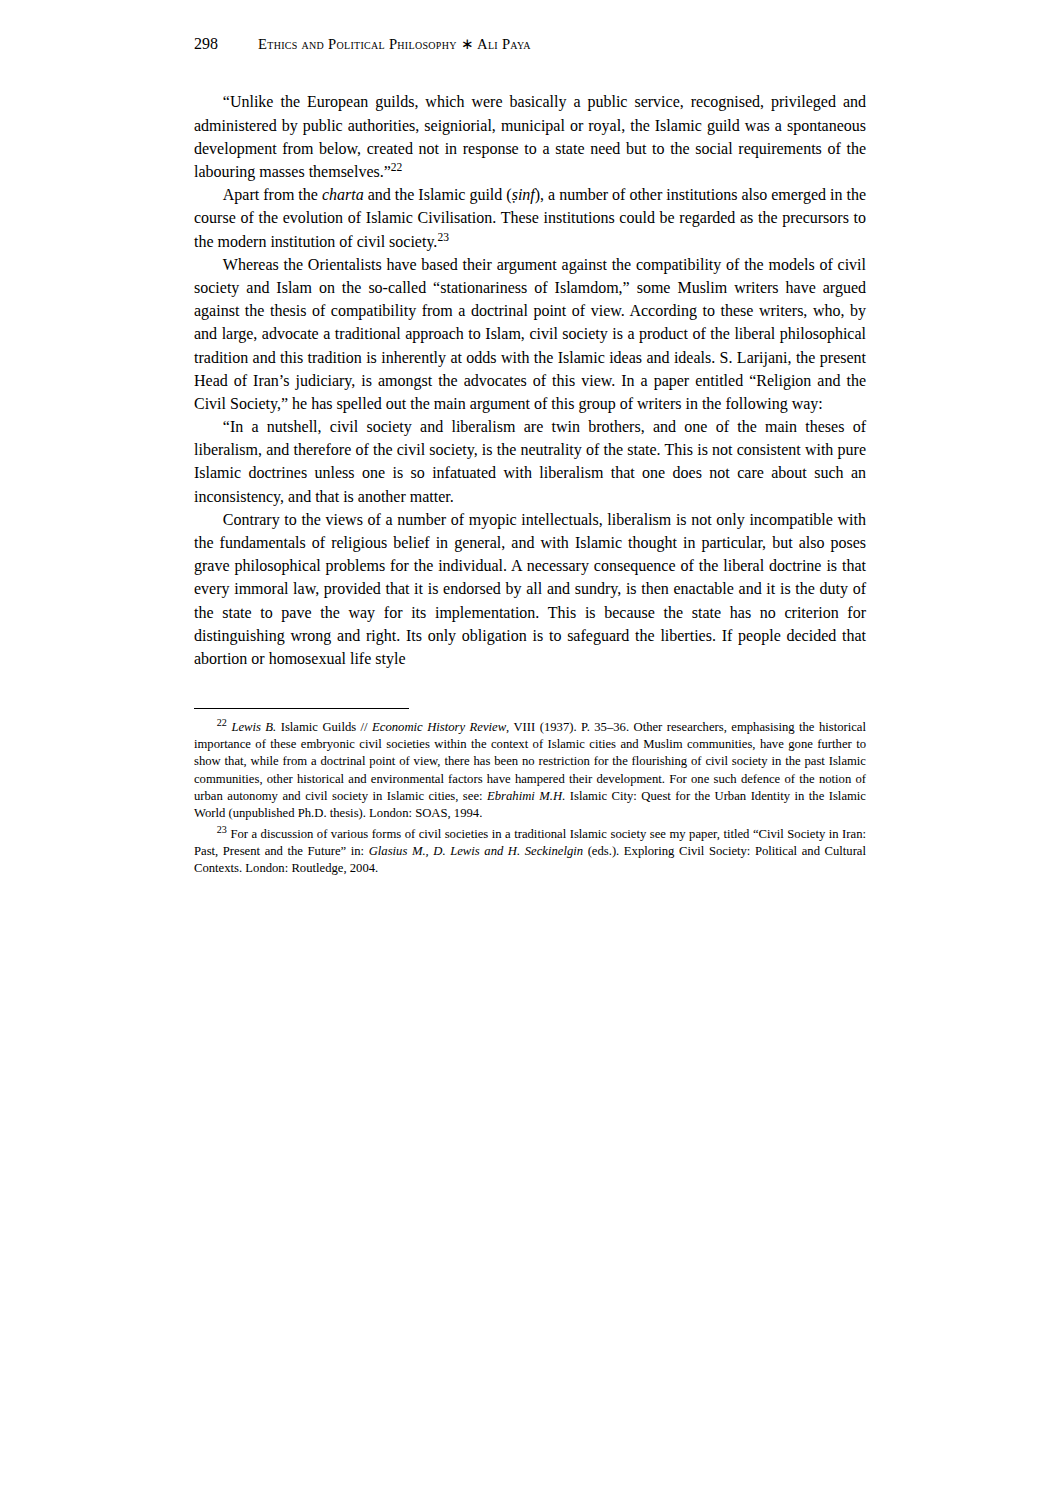298 Ethics and Political Philosophy ∗ Ali Paya
“Unlike the European guilds, which were basically a public service, recognised, privileged and administered by public authorities, seigniorial, municipal or royal, the Islamic guild was a spontaneous development from below, created not in response to a state need but to the social requirements of the labouring masses themselves.”22
Apart from the charta and the Islamic guild (ṣinf), a number of other institutions also emerged in the course of the evolution of Islamic Civilisation. These institutions could be regarded as the precursors to the modern institution of civil society.23
Whereas the Orientalists have based their argument against the compatibility of the models of civil society and Islam on the so-called “stationariness of Islamdom,” some Muslim writers have argued against the thesis of compatibility from a doctrinal point of view. According to these writers, who, by and large, advocate a traditional approach to Islam, civil society is a product of the liberal philosophical tradition and this tradition is inherently at odds with the Islamic ideas and ideals. S. Larijani, the present Head of Iran’s judiciary, is amongst the advocates of this view. In a paper entitled “Religion and the Civil Society,” he has spelled out the main argument of this group of writers in the following way:
“In a nutshell, civil society and liberalism are twin brothers, and one of the main theses of liberalism, and therefore of the civil society, is the neutrality of the state. This is not consistent with pure Islamic doctrines unless one is so infatuated with liberalism that one does not care about such an inconsistency, and that is another matter.
Contrary to the views of a number of myopic intellectuals, liberalism is not only incompatible with the fundamentals of religious belief in general, and with Islamic thought in particular, but also poses grave philosophical problems for the individual. A necessary consequence of the liberal doctrine is that every immoral law, provided that it is endorsed by all and sundry, is then enactable and it is the duty of the state to pave the way for its implementation. This is because the state has no criterion for distinguishing wrong and right. Its only obligation is to safeguard the liberties. If people decided that abortion or homosexual life style
22 Lewis B. Islamic Guilds // Economic History Review, VIII (1937). P. 35–36. Other researchers, emphasising the historical importance of these embryonic civil societies within the context of Islamic cities and Muslim communities, have gone further to show that, while from a doctrinal point of view, there has been no restriction for the flourishing of civil society in the past Islamic communities, other historical and environmental factors have hampered their development. For one such defence of the notion of urban autonomy and civil society in Islamic cities, see: Ebrahimi M.H. Islamic City: Quest for the Urban Identity in the Islamic World (unpublished Ph.D. thesis). London: SOAS, 1994.
23 For a discussion of various forms of civil societies in a traditional Islamic society see my paper, titled “Civil Society in Iran: Past, Present and the Future” in: Glasius M., D. Lewis and H. Seckinelgin (eds.). Exploring Civil Society: Political and Cultural Contexts. London: Routledge, 2004.